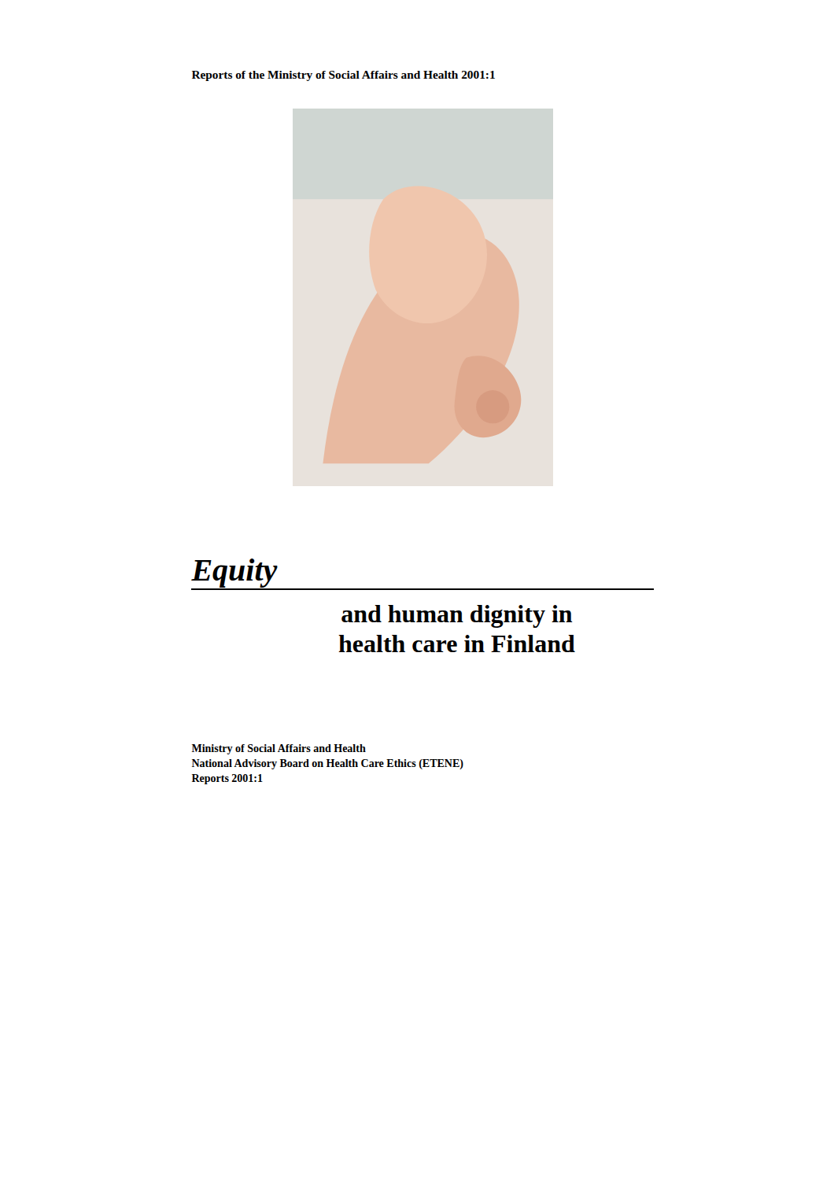Reports of the Ministry of Social Affairs and Health 2001:1
Equity
and human dignity in
health care in Finland
Ministry of Social Affairs and Health
National Advisory Board on Health Care Ethics (ETENE)
Reports 2001:1